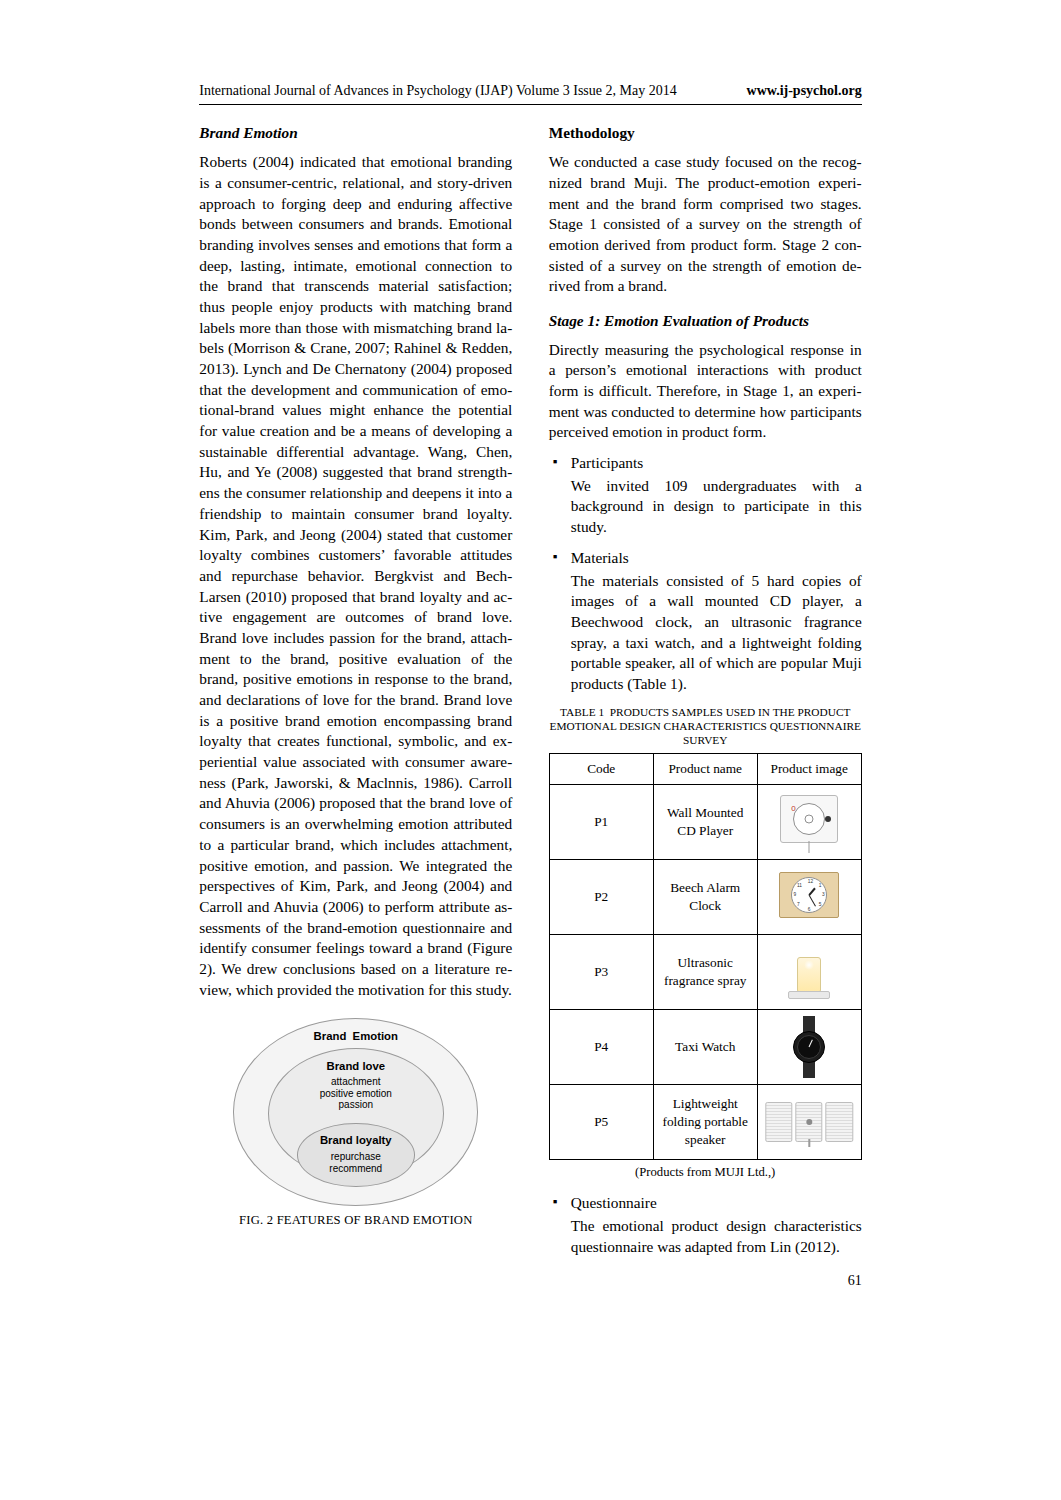International Journal of Advances in Psychology (IJAP) Volume 3 Issue 2, May 2014
www.ij-psychol.org
Brand Emotion
Roberts (2004) indicated that emotional branding is a consumer-centric, relational, and story-driven approach to forging deep and enduring affective bonds between consumers and brands. Emotional branding involves senses and emotions that form a deep, lasting, intimate, emotional connection to the brand that transcends material satisfaction; thus people enjoy products with matching brand labels more than those with mismatching brand labels (Morrison & Crane, 2007; Rahinel & Redden, 2013). Lynch and De Chernatony (2004) proposed that the development and communication of emotional-brand values might enhance the potential for value creation and be a means of developing a sustainable differential advantage. Wang, Chen, Hu, and Ye (2008) suggested that brand strengthens the consumer relationship and deepens it into a friendship to maintain consumer brand loyalty. Kim, Park, and Jeong (2004) stated that customer loyalty combines customers’ favorable attitudes and repurchase behavior. Bergkvist and Bech-Larsen (2010) proposed that brand loyalty and active engagement are outcomes of brand love. Brand love includes passion for the brand, attachment to the brand, positive evaluation of the brand, positive emotions in response to the brand, and declarations of love for the brand. Brand love is a positive brand emotion encompassing brand loyalty that creates functional, symbolic, and experiential value associated with consumer awareness (Park, Jaworski, & Maclnnis, 1986). Carroll and Ahuvia (2006) proposed that the brand love of consumers is an overwhelming emotion attributed to a particular brand, which includes attachment, positive emotion, and passion. We integrated the perspectives of Kim, Park, and Jeong (2004) and Carroll and Ahuvia (2006) to perform attribute assessments of the brand-emotion questionnaire and identify consumer feelings toward a brand (Figure 2). We drew conclusions based on a literature review, which provided the motivation for this study.
Brand Emotion
Brand love
attachment
positive emotion
passion
Brand loyalty
repurchase
recommend
FIG. 2 FEATURES OF BRAND EMOTION
Methodology
We conducted a case study focused on the recognized brand Muji. The product-emotion experiment and the brand form comprised two stages. Stage 1 consisted of a survey on the strength of emotion derived from product form. Stage 2 consisted of a survey on the strength of emotion derived from a brand.
Stage 1: Emotion Evaluation of Products
Directly measuring the psychological response in a person’s emotional interactions with product form is difficult. Therefore, in Stage 1, an experiment was conducted to determine how participants perceived emotion in product form.
Participants We invited 109 undergraduates with a background in design to participate in this study.
Materials The materials consisted of 5 hard copies of images of a wall mounted CD player, a Beechwood clock, an ultrasonic fragrance spray, a taxi watch, and a lightweight folding portable speaker, all of which are popular Muji products (Table 1).
TABLE 1 PRODUCTS SAMPLES USED IN THE PRODUCT EMOTIONAL DESIGN CHARACTERISTICS QUESTIONNAIRE SURVEY
| Code | Product name | Product image |
| --- | --- | --- |
| P1 | Wall Mounted CD Player | 0 |
| P2 | Beech Alarm Clock | 12 1 3 5 6 7 9 11 |
| P3 | Ultrasonic fragrance spray | |
| P4 | Taxi Watch | |
| P5 | Lightweight folding portable speaker | |
(Products from MUJI Ltd.,)
Questionnaire The emotional product design characteristics questionnaire was adapted from Lin (2012).
61